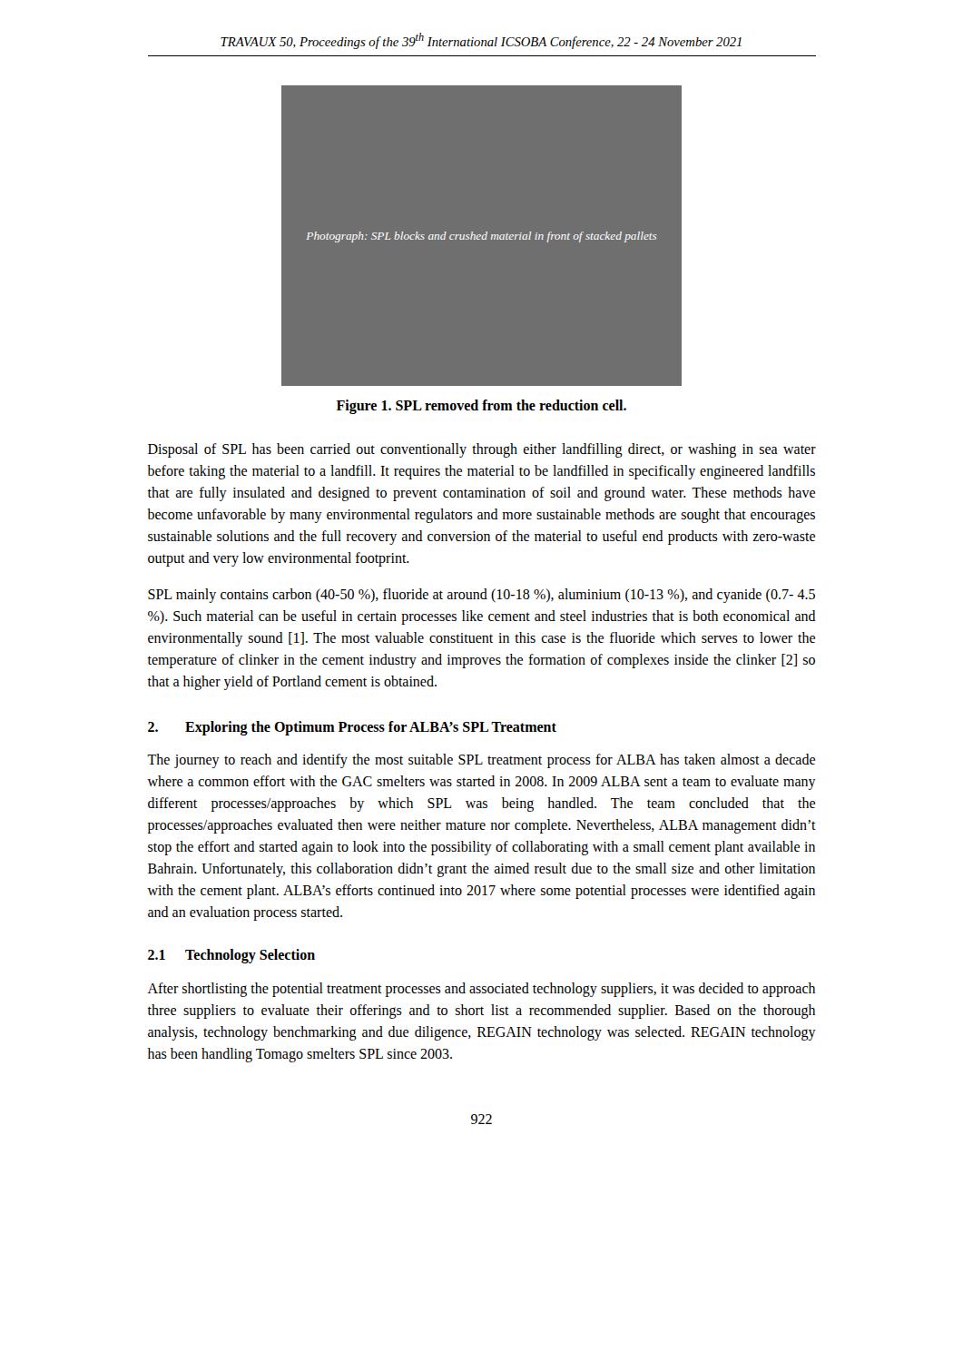TRAVAUX 50, Proceedings of the 39th International ICSOBA Conference, 22 - 24 November 2021
Photograph: SPL blocks and crushed material in front of stacked pallets
Figure 1. SPL removed from the reduction cell.
Disposal of SPL has been carried out conventionally through either landfilling direct, or washing in sea water before taking the material to a landfill. It requires the material to be landfilled in specifically engineered landfills that are fully insulated and designed to prevent contamination of soil and ground water. These methods have become unfavorable by many environmental regulators and more sustainable methods are sought that encourages sustainable solutions and the full recovery and conversion of the material to useful end products with zero-waste output and very low environmental footprint.
SPL mainly contains carbon (40-50 %), fluoride at around (10-18 %), aluminium (10-13 %), and cyanide (0.7- 4.5 %). Such material can be useful in certain processes like cement and steel industries that is both economical and environmentally sound [1]. The most valuable constituent in this case is the fluoride which serves to lower the temperature of clinker in the cement industry and improves the formation of complexes inside the clinker [2] so that a higher yield of Portland cement is obtained.
2. Exploring the Optimum Process for ALBA’s SPL Treatment
The journey to reach and identify the most suitable SPL treatment process for ALBA has taken almost a decade where a common effort with the GAC smelters was started in 2008. In 2009 ALBA sent a team to evaluate many different processes/approaches by which SPL was being handled. The team concluded that the processes/approaches evaluated then were neither mature nor complete. Nevertheless, ALBA management didn’t stop the effort and started again to look into the possibility of collaborating with a small cement plant available in Bahrain. Unfortunately, this collaboration didn’t grant the aimed result due to the small size and other limitation with the cement plant. ALBA’s efforts continued into 2017 where some potential processes were identified again and an evaluation process started.
2.1 Technology Selection
After shortlisting the potential treatment processes and associated technology suppliers, it was decided to approach three suppliers to evaluate their offerings and to short list a recommended supplier. Based on the thorough analysis, technology benchmarking and due diligence, REGAIN technology was selected. REGAIN technology has been handling Tomago smelters SPL since 2003.
922